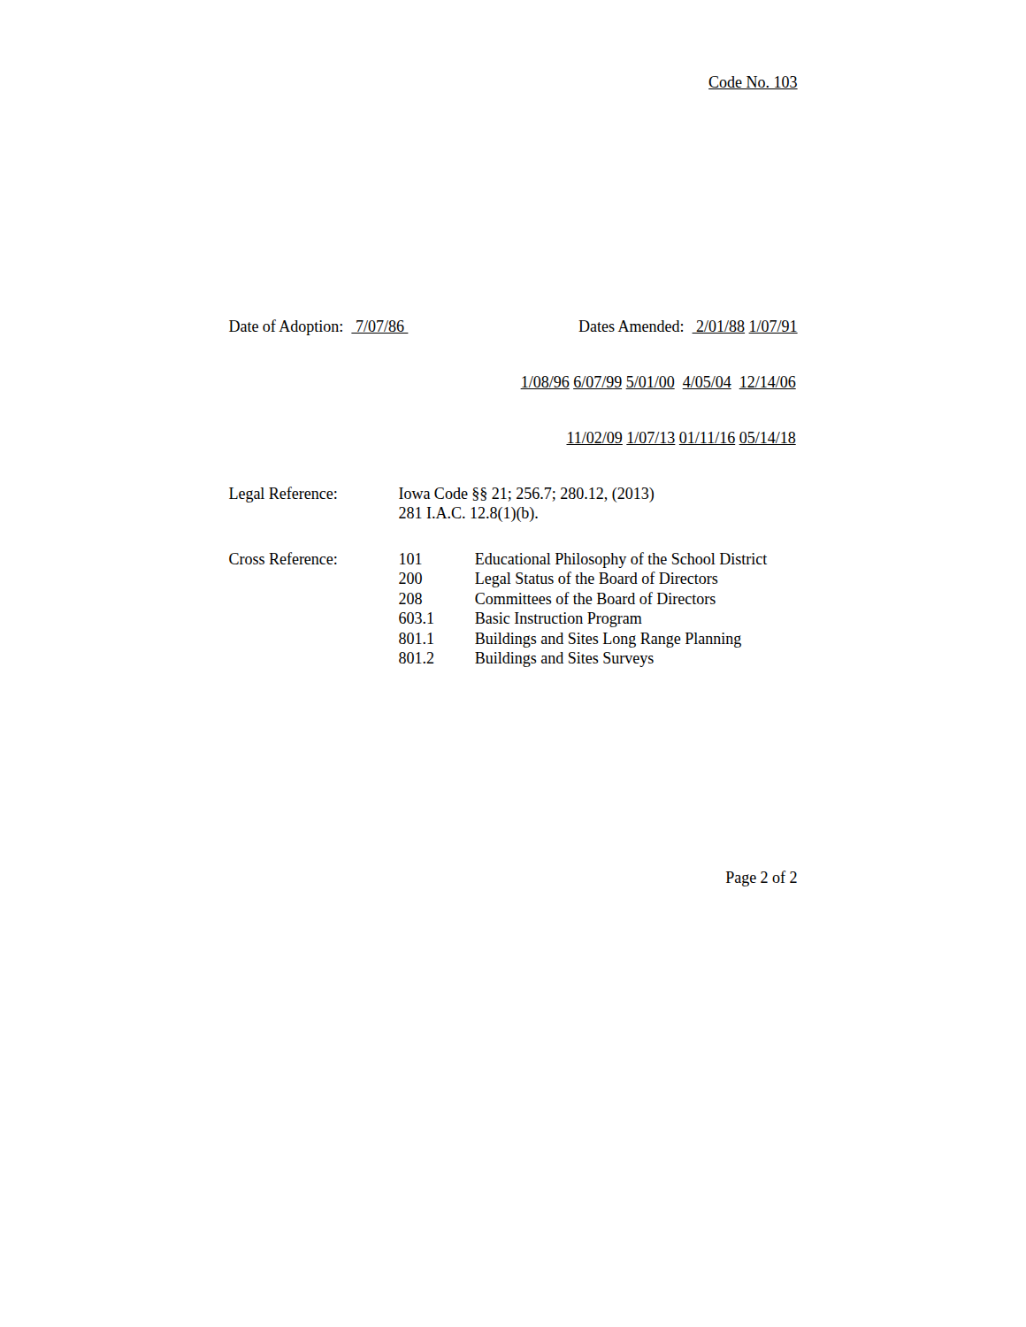Code No. 103
Date of Adoption: 7/07/86
Dates Amended: 2/01/88 1/07/91
1/08/96 6/07/99 5/01/00 4/05/04 12/14/06
11/02/09 1/07/13 01/11/16 05/14/18
Legal Reference:
Iowa Code §§ 21; 256.7; 280.12, (2013)
281 I.A.C. 12.8(1)(b).
Cross Reference:
| 101 | Educational Philosophy of the School District |
| 200 | Legal Status of the Board of Directors |
| 208 | Committees of the Board of Directors |
| 603.1 | Basic Instruction Program |
| 801.1 | Buildings and Sites Long Range Planning |
| 801.2 | Buildings and Sites Surveys |
Page 2 of 2